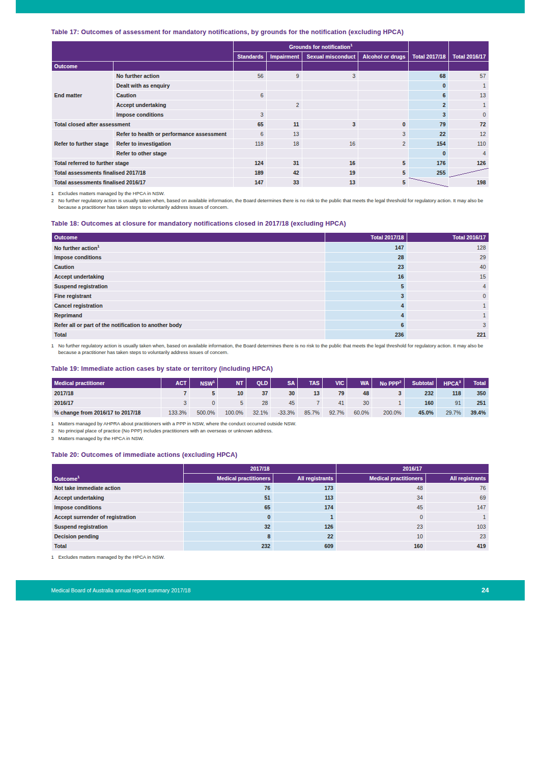Table 17: Outcomes of assessment for mandatory notifications, by grounds for the notification (excluding HPCA)
| | Grounds for notification 1 | Total 2017/18 | Total 2016/17 |
| --- | --- | --- | --- |
| Standards | Impairment | Sexual misconduct | Alcohol or drugs |
| Outcome | | | | | | | |
| End matter | No further action | 56 | 9 | 3 | | 68 | 57 |
| Dealt with as enquiry | | | | | 0 | 1 |
| Caution | 6 | | | | 6 | 13 |
| Accept undertaking | | 2 | | | 2 | 1 |
| Impose conditions | 3 | | | | 3 | 0 |
| Total closed after assessment | 65 | 11 | 3 | 0 | 79 | 72 |
| Refer to further stage | Refer to health or performance assessment | 6 | 13 | | 3 | 22 | 12 |
| Refer to investigation | 118 | 18 | 16 | 2 | 154 | 110 |
| Refer to other stage | | | | | 0 | 4 |
| Total referred to further stage | 124 | 31 | 16 | 5 | 176 | 126 |
| Total assessments finalised 2017/18 | 189 | 42 | 19 | 5 | 255 | |
| Total assessments finalised 2016/17 | 147 | 33 | 13 | 5 | | 198 |
1 Excludes matters managed by the HPCA in NSW.
2 No further regulatory action is usually taken when, based on available information, the Board determines there is no risk to the public that meets the legal threshold for regulatory action. It may also be because a practitioner has taken steps to voluntarily address issues of concern.
Table 18: Outcomes at closure for mandatory notifications closed in 2017/18 (excluding HPCA)
| Outcome | Total 2017/18 | Total 2016/17 |
| --- | --- | --- |
| No further action 1 | 147 | 128 |
| Impose conditions | 28 | 29 |
| Caution | 23 | 40 |
| Accept undertaking | 16 | 15 |
| Suspend registration | 5 | 4 |
| Fine registrant | 3 | 0 |
| Cancel registration | 4 | 1 |
| Reprimand | 4 | 1 |
| Refer all or part of the notification to another body | 6 | 3 |
| Total | 236 | 221 |
1 No further regulatory action is usually taken when, based on available information, the Board determines there is no risk to the public that meets the legal threshold for regulatory action. It may also be because a practitioner has taken steps to voluntarily address issues of concern.
Table 19: Immediate action cases by state or territory (including HPCA)
| Medical practitioner | ACT | NSW 1 | NT | QLD | SA | TAS | VIC | WA | No PPP 2 | Subtotal | HPCA 3 | Total |
| --- | --- | --- | --- | --- | --- | --- | --- | --- | --- | --- | --- | --- |
| 2017/18 | 7 | 5 | 10 | 37 | 30 | 13 | 79 | 48 | 3 | 232 | 118 | 350 |
| 2016/17 | 3 | 0 | 5 | 28 | 45 | 7 | 41 | 30 | 1 | 160 | 91 | 251 |
| % change from 2016/17 to 2017/18 | 133.3% | 500.0% | 100.0% | 32.1% | -33.3% | 85.7% | 92.7% | 60.0% | 200.0% | 45.0% | 29.7% | 39.4% |
1 Matters managed by AHPRA about practitioners with a PPP in NSW, where the conduct occurred outside NSW.
2 No principal place of practice (No PPP) includes practitioners with an overseas or unknown address.
3 Matters managed by the HPCA in NSW.
Table 20: Outcomes of immediate actions (excluding HPCA)
| Outcome 1 | 2017/18 | 2016/17 |
| --- | --- | --- |
| Medical practitioners | All registrants | Medical practitioners | All registrants |
| Not take immediate action | 76 | 173 | 48 | 76 |
| Accept undertaking | 51 | 113 | 34 | 69 |
| Impose conditions | 65 | 174 | 45 | 147 |
| Accept surrender of registration | 0 | 1 | 0 | 1 |
| Suspend registration | 32 | 126 | 23 | 103 |
| Decision pending | 8 | 22 | 10 | 23 |
| Total | 232 | 609 | 160 | 419 |
1 Excludes matters managed by the HPCA in NSW.
Medical Board of Australia annual report summary 2017/18
24